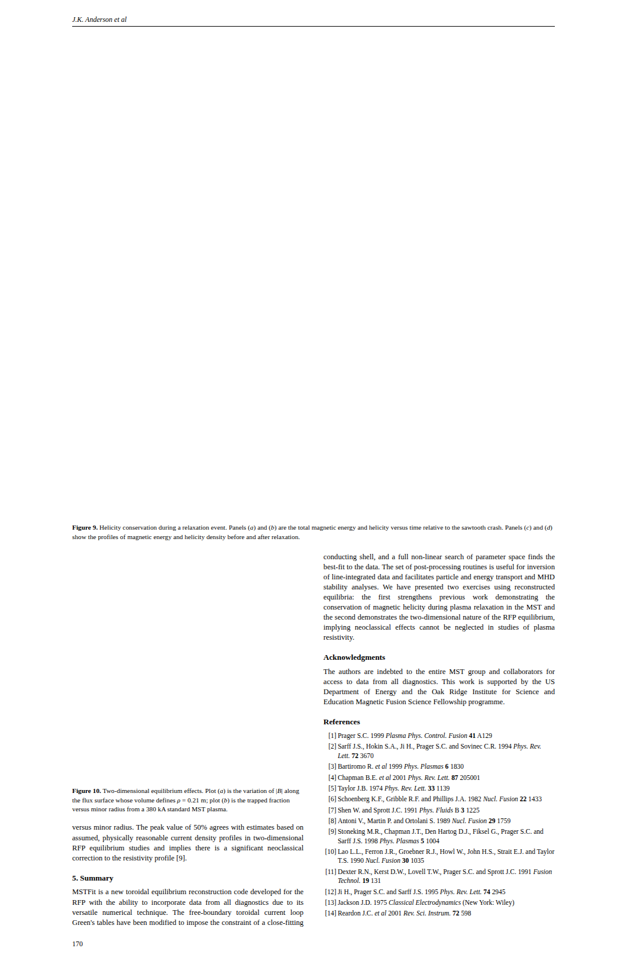J.K. Anderson et al
Figure 9. Helicity conservation during a relaxation event. Panels (a) and (b) are the total magnetic energy and helicity versus time relative to the sawtooth crash. Panels (c) and (d) show the profiles of magnetic energy and helicity density before and after relaxation.
Figure 10. Two-dimensional equilibrium effects. Plot (a) is the variation of |B| along the flux surface whose volume defines ρ = 0.21 m; plot (b) is the trapped fraction versus minor radius from a 380 kA standard MST plasma.
versus minor radius. The peak value of 50% agrees with estimates based on assumed, physically reasonable current density profiles in two-dimensional RFP equilibrium studies and implies there is a significant neoclassical correction to the resistivity profile [9].
5. Summary
MSTFit is a new toroidal equilibrium reconstruction code developed for the RFP with the ability to incorporate data from all diagnostics due to its versatile numerical technique. The free-boundary toroidal current loop Green's tables have been modified to impose the constraint of a close-fitting conducting shell, and a full non-linear search of parameter space finds the best-fit to the data. The set of post-processing routines is useful for inversion of line-integrated data and facilitates particle and energy transport and MHD stability analyses. We have presented two exercises using reconstructed equilibria: the first strengthens previous work demonstrating the conservation of magnetic helicity during plasma relaxation in the MST and the second demonstrates the two-dimensional nature of the RFP equilibrium, implying neoclassical effects cannot be neglected in studies of plasma resistivity.
Acknowledgments
The authors are indebted to the entire MST group and collaborators for access to data from all diagnostics. This work is supported by the US Department of Energy and the Oak Ridge Institute for Science and Education Magnetic Fusion Science Fellowship programme.
References
Prager S.C. 1999 Plasma Phys. Control. Fusion 41 A129
Sarff J.S., Hokin S.A., Ji H., Prager S.C. and Sovinec C.R. 1994 Phys. Rev. Lett. 72 3670
Bartiromo R. et al 1999 Phys. Plasmas 6 1830
Chapman B.E. et al 2001 Phys. Rev. Lett. 87 205001
Taylor J.B. 1974 Phys. Rev. Lett. 33 1139
Schoenberg K.F., Gribble R.F. and Phillips J.A. 1982 Nucl. Fusion 22 1433
Shen W. and Sprott J.C. 1991 Phys. Fluids B 3 1225
Antoni V., Martin P. and Ortolani S. 1989 Nucl. Fusion 29 1759
Stoneking M.R., Chapman J.T., Den Hartog D.J., Fiksel G., Prager S.C. and Sarff J.S. 1998 Phys. Plasmas 5 1004
Lao L.L., Ferron J.R., Groebner R.J., Howl W., John H.S., Strait E.J. and Taylor T.S. 1990 Nucl. Fusion 30 1035
Dexter R.N., Kerst D.W., Lovell T.W., Prager S.C. and Sprott J.C. 1991 Fusion Technol. 19 131
Ji H., Prager S.C. and Sarff J.S. 1995 Phys. Rev. Lett. 74 2945
Jackson J.D. 1975 Classical Electrodynamics (New York: Wiley)
Reardon J.C. et al 2001 Rev. Sci. Instrum. 72 598
170